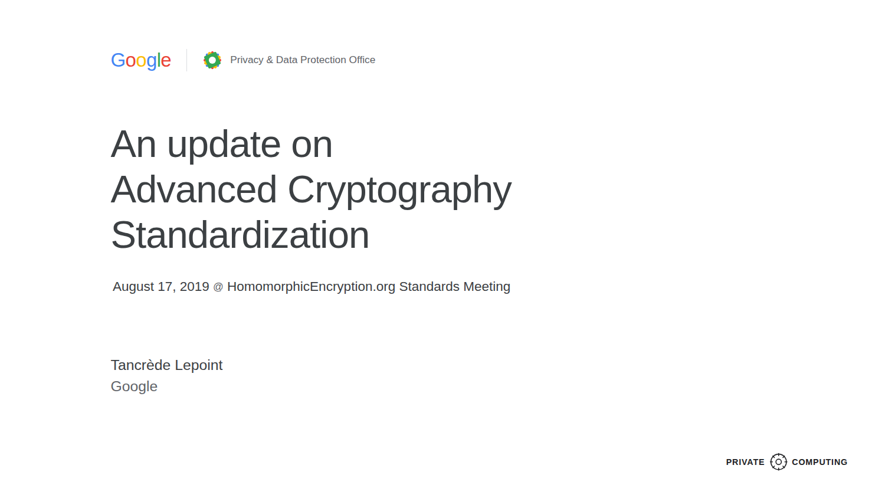Google
Privacy & Data Protection Office
An update on
Advanced Cryptography Standardization
August 17, 2019 @ HomomorphicEncryption.org Standards Meeting
Tancrède Lepoint
Google
PRIVATE COMPUTING